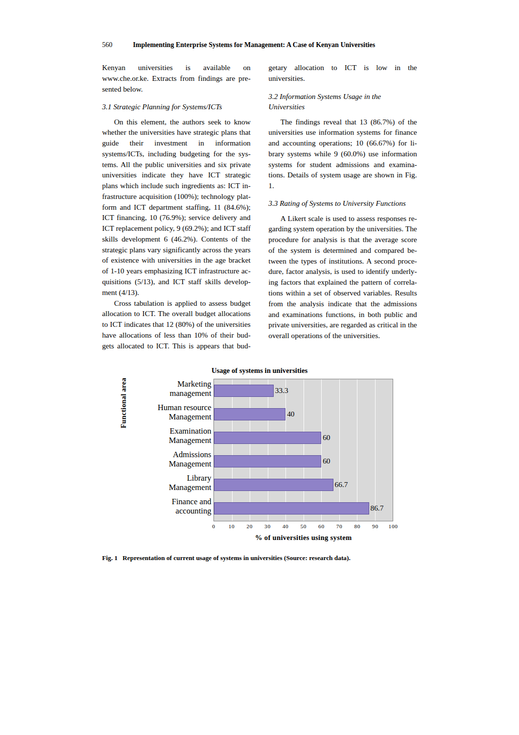560 Implementing Enterprise Systems for Management: A Case of Kenyan Universities
Kenyan universities is available on www.che.or.ke. Extracts from findings are presented below.
3.1 Strategic Planning for Systems/ICTs
On this element, the authors seek to know whether the universities have strategic plans that guide their investment in information systems/ICTs, including budgeting for the systems. All the public universities and six private universities indicate they have ICT strategic plans which include such ingredients as: ICT infrastructure acquisition (100%); technology platform and ICT department staffing, 11 (84.6%); ICT financing, 10 (76.9%); service delivery and ICT replacement policy, 9 (69.2%); and ICT staff skills development 6 (46.2%). Contents of the strategic plans vary significantly across the years of existence with universities in the age bracket of 1-10 years emphasizing ICT infrastructure acquisitions (5/13), and ICT staff skills development (4/13).
Cross tabulation is applied to assess budget allocation to ICT. The overall budget allocations to ICT indicates that 12 (80%) of the universities have allocations of less than 10% of their budgets allocated to ICT. This is appears that budgetary allocation to ICT is low in the universities.
3.2 Information Systems Usage in the Universities
The findings reveal that 13 (86.7%) of the universities use information systems for finance and accounting operations; 10 (66.67%) for library systems while 9 (60.0%) use information systems for student admissions and examinations. Details of system usage are shown in Fig. 1.
3.3 Rating of Systems to University Functions
A Likert scale is used to assess responses regarding system operation by the universities. The procedure for analysis is that the average score of the system is determined and compared between the types of institutions. A second procedure, factor analysis, is used to identify underlying factors that explained the pattern of correlations within a set of observed variables. Results from the analysis indicate that the admissions and examinations functions, in both public and private universities, are regarded as critical in the overall operations of the universities.
Usage of systems in universities
Functional area
33.3
40
60
60
66.7
86.7
Marketing
management
Human resource
Management
Examination
Management
Admissions
Management
Library
Management
Finance and
accounting
0
10
20
30
40
50
60
70
80
90
100
% of universities using system
Fig. 1 Representation of current usage of systems in universities (Source: research data).